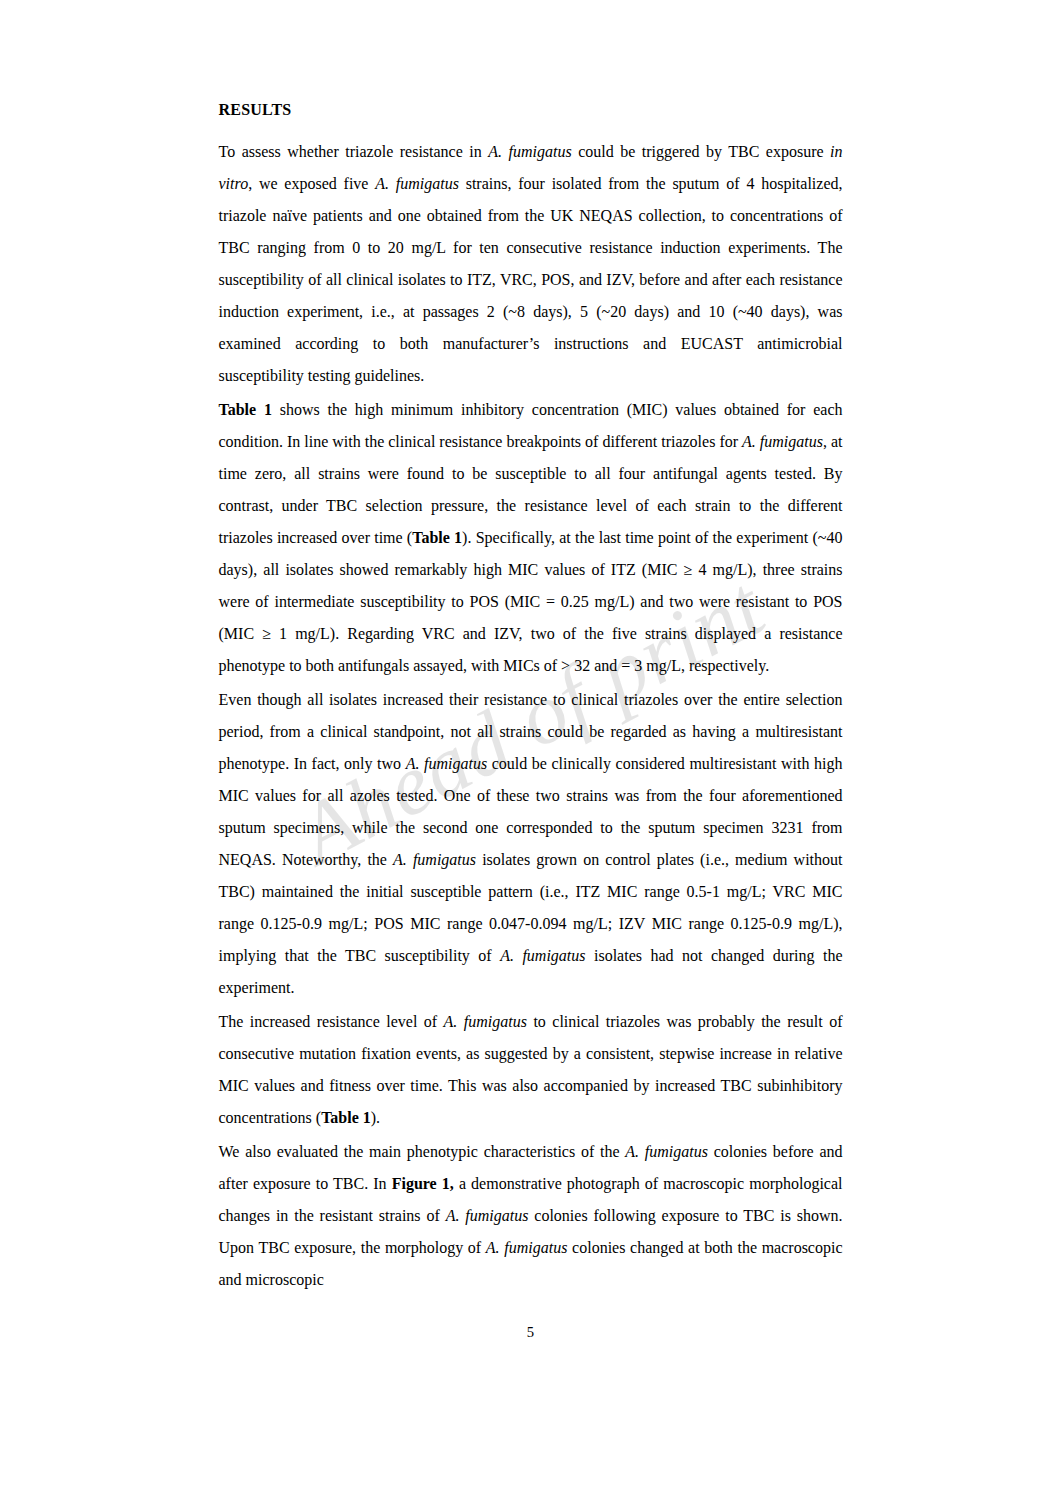Ahead of print
RESULTS
To assess whether triazole resistance in A. fumigatus could be triggered by TBC exposure in vitro, we exposed five A. fumigatus strains, four isolated from the sputum of 4 hospitalized, triazole naïve patients and one obtained from the UK NEQAS collection, to concentrations of TBC ranging from 0 to 20 mg/L for ten consecutive resistance induction experiments. The susceptibility of all clinical isolates to ITZ, VRC, POS, and IZV, before and after each resistance induction experiment, i.e., at passages 2 (~8 days), 5 (~20 days) and 10 (~40 days), was examined according to both manufacturer’s instructions and EUCAST antimicrobial susceptibility testing guidelines.
Table 1 shows the high minimum inhibitory concentration (MIC) values obtained for each condition. In line with the clinical resistance breakpoints of different triazoles for A. fumigatus, at time zero, all strains were found to be susceptible to all four antifungal agents tested. By contrast, under TBC selection pressure, the resistance level of each strain to the different triazoles increased over time (Table 1). Specifically, at the last time point of the experiment (~40 days), all isolates showed remarkably high MIC values of ITZ (MIC ≥ 4 mg/L), three strains were of intermediate susceptibility to POS (MIC = 0.25 mg/L) and two were resistant to POS (MIC ≥ 1 mg/L). Regarding VRC and IZV, two of the five strains displayed a resistance phenotype to both antifungals assayed, with MICs of > 32 and = 3 mg/L, respectively.
Even though all isolates increased their resistance to clinical triazoles over the entire selection period, from a clinical standpoint, not all strains could be regarded as having a multiresistant phenotype. In fact, only two A. fumigatus could be clinically considered multiresistant with high MIC values for all azoles tested. One of these two strains was from the four aforementioned sputum specimens, while the second one corresponded to the sputum specimen 3231 from NEQAS. Noteworthy, the A. fumigatus isolates grown on control plates (i.e., medium without TBC) maintained the initial susceptible pattern (i.e., ITZ MIC range 0.5-1 mg/L; VRC MIC range 0.125-0.9 mg/L; POS MIC range 0.047-0.094 mg/L; IZV MIC range 0.125-0.9 mg/L), implying that the TBC susceptibility of A. fumigatus isolates had not changed during the experiment.
The increased resistance level of A. fumigatus to clinical triazoles was probably the result of consecutive mutation fixation events, as suggested by a consistent, stepwise increase in relative MIC values and fitness over time. This was also accompanied by increased TBC subinhibitory concentrations (Table 1).
We also evaluated the main phenotypic characteristics of the A. fumigatus colonies before and after exposure to TBC. In Figure 1, a demonstrative photograph of macroscopic morphological changes in the resistant strains of A. fumigatus colonies following exposure to TBC is shown. Upon TBC exposure, the morphology of A. fumigatus colonies changed at both the macroscopic and microscopic
5